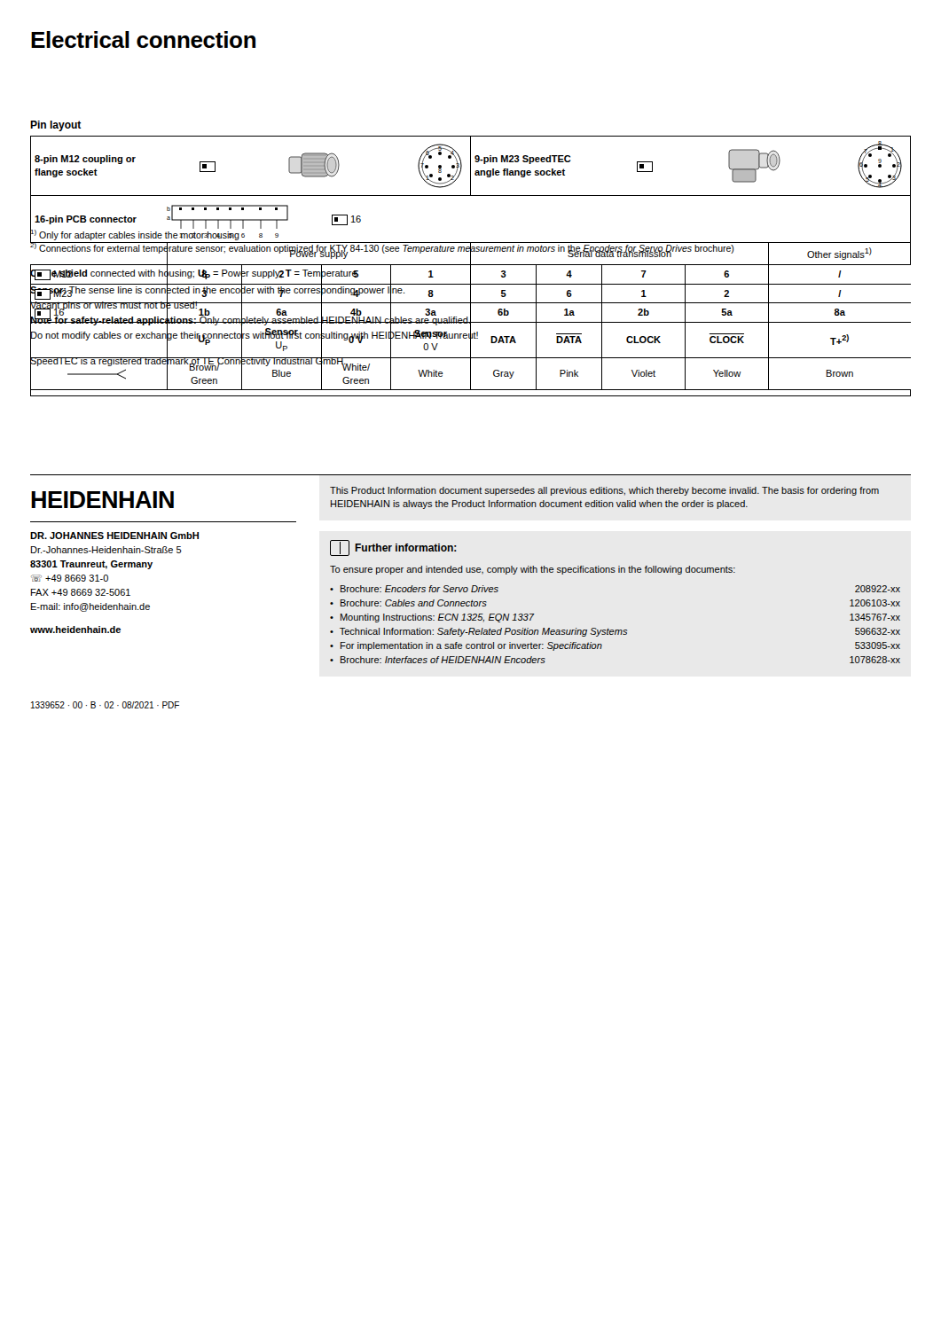Electrical connection
Pin layout
| 8-pin M12 coupling or flange socket 5 4 3 2 1 7 6 8 | 9-pin M23 SpeedTEC angle flange socket 8 1 2 3 4 5 6 7 9 |
| 16-pin PCB connector b a 1 2 3 4 5 6 8 9 16 |
| | Power supply | Serial data transmission | Other signals 1) |
| M12 | 8 | 2 | 5 | 1 | 3 | 4 | 7 | 6 | / |
| M23 | 3 | 7 | 4 | 8 | 5 | 6 | 1 | 2 | / |
| 16 | 1b | 6a | 4b | 3a | 6b | 1a | 2b | 5a | 8a |
| | U P | Sensor U P | 0 V | Sensor 0 V | DATA | DATA | CLOCK | CLOCK | T+ 2) |
| | Brown/ Green | Blue | White/ Green | White | Gray | Pink | Violet | Yellow | Brown |
1) Only for adapter cables inside the motor housing
2) Connections for external temperature sensor; evaluation optimized for KTY 84-130 (see Temperature measurement in motors in the Encoders for Servo Drives brochure)
Cable shield connected with housing; UP = Power supply; T = Temperature
Sensor: The sense line is connected in the encoder with the corresponding power line.
Vacant pins or wires must not be used!
Note for safety-related applications: Only completely assembled HEIDENHAIN cables are qualified.
Do not modify cables or exchange their connectors without first consulting with HEIDENHAIN Traunreut!
SpeedTEC is a registered trademark of TE Connectivity Industrial GmbH.
HEIDENHAIN
DR. JOHANNES HEIDENHAIN GmbH
Dr.-Johannes-Heidenhain-Straße 5
83301 Traunreut, Germany
☏ +49 8669 31-0
FAX +49 8669 32-5061
E-mail: info@heidenhain.de
www.heidenhain.de
This Product Information document supersedes all previous editions, which thereby become invalid. The basis for ordering from HEIDENHAIN is always the Product Information document edition valid when the order is placed.
Further information:
To ensure proper and intended use, comply with the specifications in the following documents:
• Brochure: Encoders for Servo Drives 208922-xx
• Brochure: Cables and Connectors 1206103-xx
• Mounting Instructions: ECN 1325, EQN 13371345767-xx
• Technical Information: Safety-Related Position Measuring Systems 596632-xx
• For implementation in a safe control or inverter: Specification 533095-xx
• Brochure: Interfaces of HEIDENHAIN Encoders 1078628-xx
1339652 · 00 · B · 02 · 08/2021 · PDF